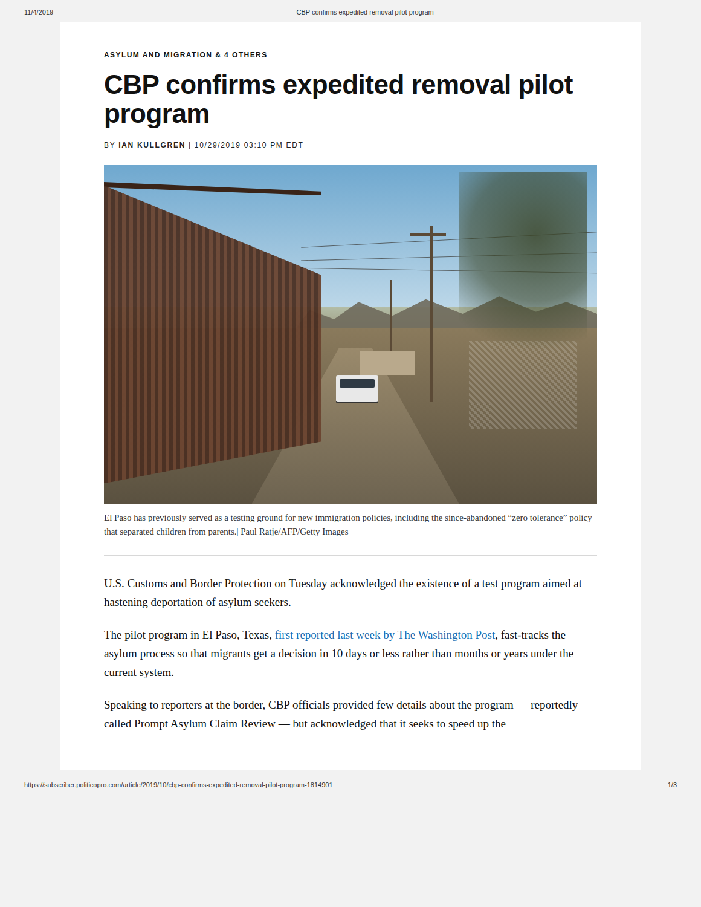11/4/2019 CBP confirms expedited removal pilot program
Asylum and Migration & 4 others
CBP confirms expedited removal pilot program
By Ian Kullgren | 10/29/2019 03:10 PM EDT
El Paso has previously served as a testing ground for new immigration policies, including the since-abandoned “zero tolerance” policy that separated children from parents.| Paul Ratje/AFP/Getty Images
U.S. Customs and Border Protection on Tuesday acknowledged the existence of a test program aimed at hastening deportation of asylum seekers.
The pilot program in El Paso, Texas, first reported last week by The Washington Post, fast-tracks the asylum process so that migrants get a decision in 10 days or less rather than months or years under the current system.
Speaking to reporters at the border, CBP officials provided few details about the program — reportedly called Prompt Asylum Claim Review — but acknowledged that it seeks to speed up the
https://subscriber.politicopro.com/article/2019/10/cbp-confirms-expedited-removal-pilot-program-1814901 1/3